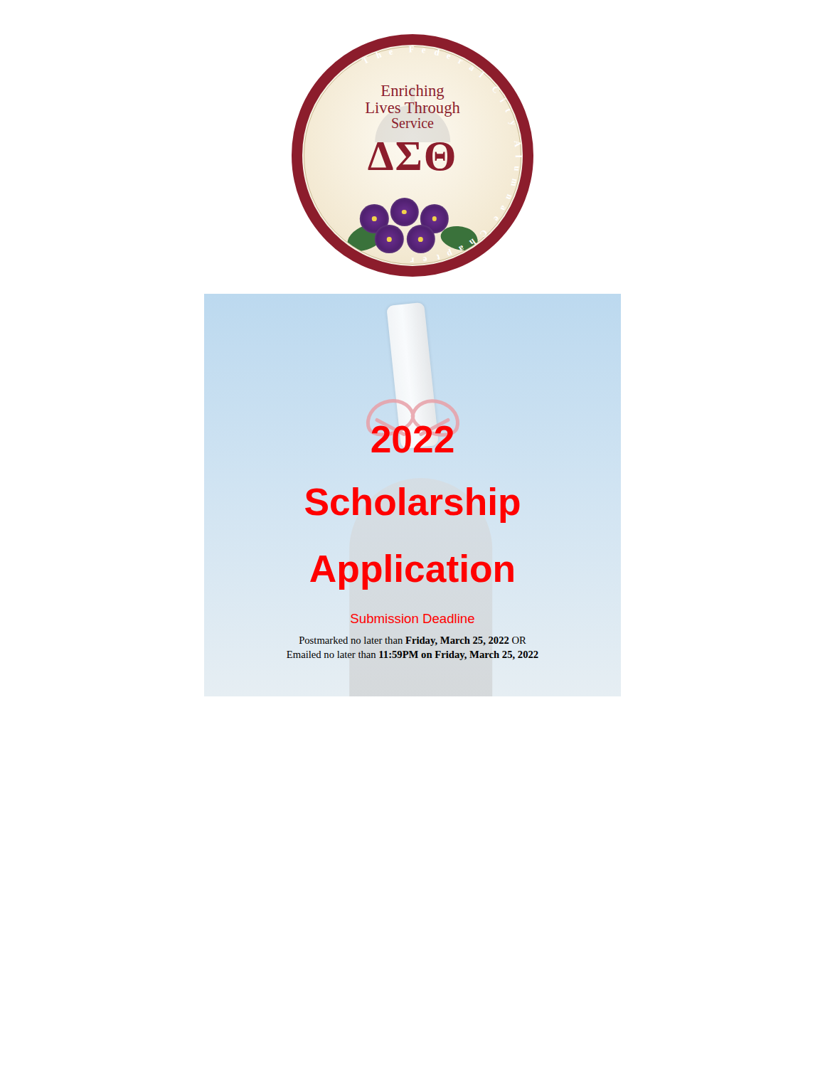Enriching
Lives Through
Service
ΔΣΘ
T h e F e d e r a l C i t y A l u m n a e C h a p t e r D E L T A S I G M A T H E T A S O R O R I T Y , I N C .
2022
Scholarship
Application
Submission Deadline
Postmarked no later than Friday, March 25, 2022 OR
Emailed no later than 11:59PM on Friday, March 25, 2022